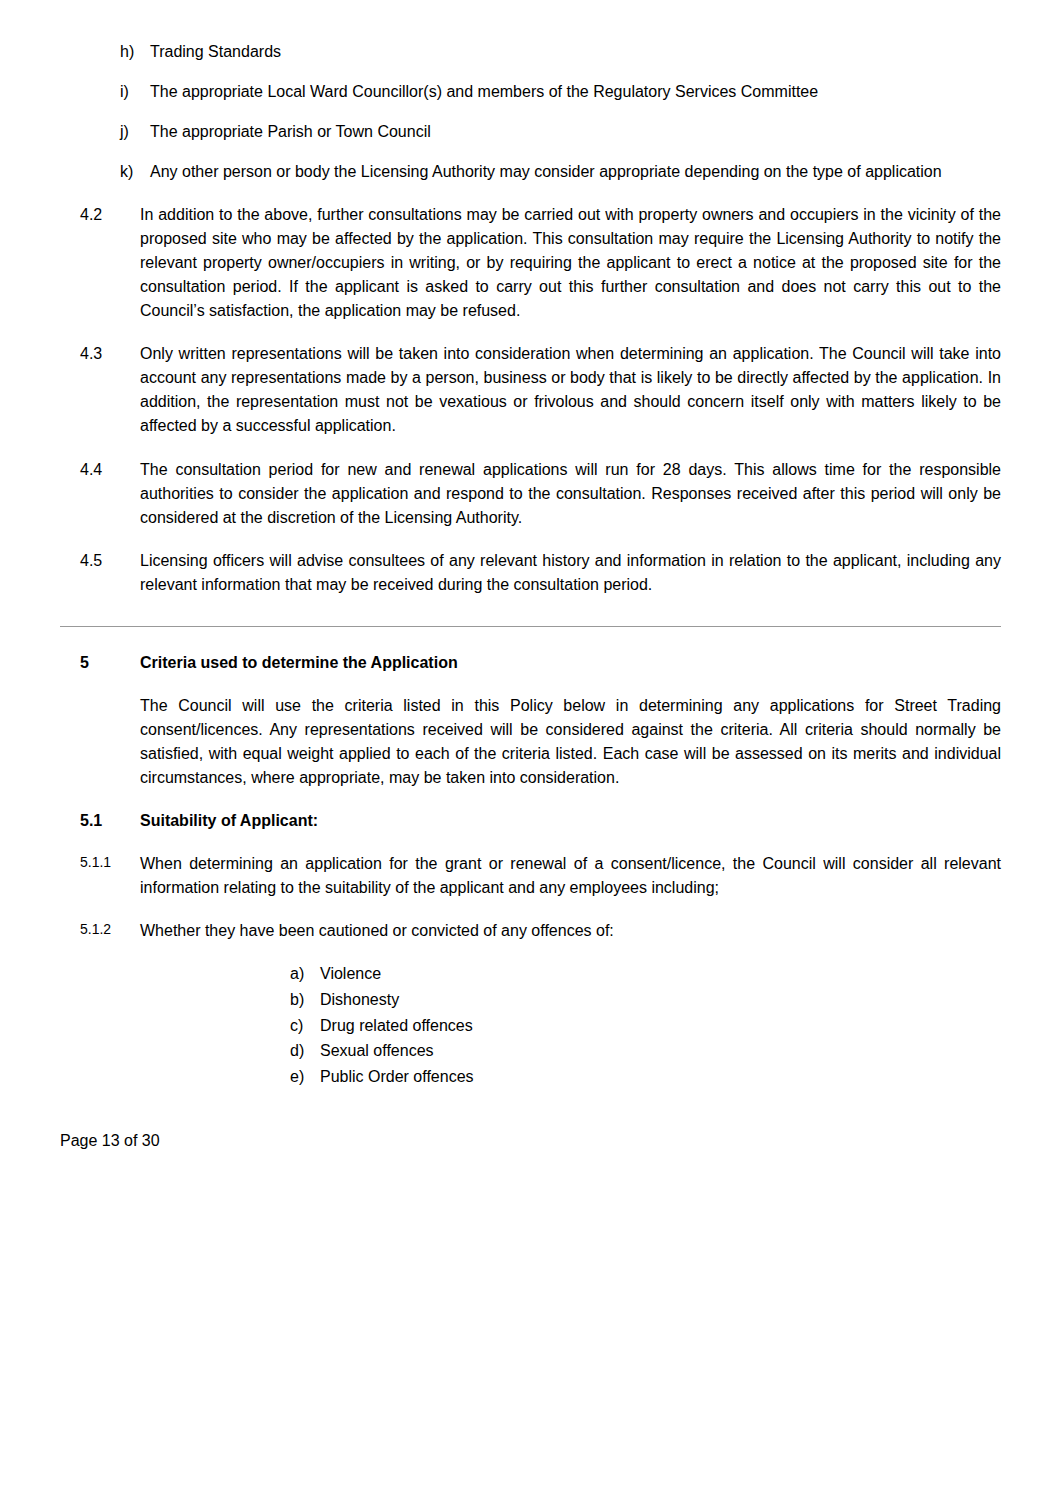h) Trading Standards
i) The appropriate Local Ward Councillor(s) and members of the Regulatory Services Committee
j) The appropriate Parish or Town Council
k) Any other person or body the Licensing Authority may consider appropriate depending on the type of application
4.2
In addition to the above, further consultations may be carried out with property owners and occupiers in the vicinity of the proposed site who may be affected by the application. This consultation may require the Licensing Authority to notify the relevant property owner/occupiers in writing, or by requiring the applicant to erect a notice at the proposed site for the consultation period. If the applicant is asked to carry out this further consultation and does not carry this out to the Council’s satisfaction, the application may be refused.
4.3
Only written representations will be taken into consideration when determining an application. The Council will take into account any representations made by a person, business or body that is likely to be directly affected by the application. In addition, the representation must not be vexatious or frivolous and should concern itself only with matters likely to be affected by a successful application.
4.4
The consultation period for new and renewal applications will run for 28 days. This allows time for the responsible authorities to consider the application and respond to the consultation. Responses received after this period will only be considered at the discretion of the Licensing Authority.
4.5
Licensing officers will advise consultees of any relevant history and information in relation to the applicant, including any relevant information that may be received during the consultation period.
5
Criteria used to determine the Application
The Council will use the criteria listed in this Policy below in determining any applications for Street Trading consent/licences. Any representations received will be considered against the criteria. All criteria should normally be satisfied, with equal weight applied to each of the criteria listed. Each case will be assessed on its merits and individual circumstances, where appropriate, may be taken into consideration.
5.1
Suitability of Applicant:
5.1.1
When determining an application for the grant or renewal of a consent/licence, the Council will consider all relevant information relating to the suitability of the applicant and any employees including;
5.1.2
Whether they have been cautioned or convicted of any offences of:
a) Violence
b) Dishonesty
c) Drug related offences
d) Sexual offences
e) Public Order offences
Page 13 of 30